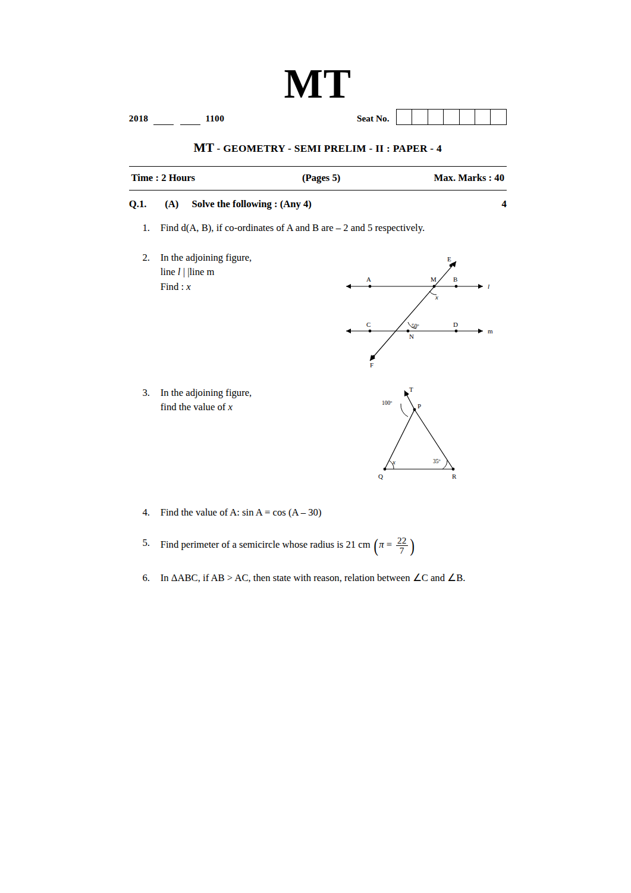MT
2018 1100
Seat No.
MT - GEOMETRY - SEMI PRELIM - II : PAPER - 4
Time : 2 Hours (Pages 5) Max. Marks : 40
Q.1. (A) Solve the following : (Any 4) 4
1. Find d(A, B), if co-ordinates of A and B are – 2 and 5 respectively.
2. In the adjoining figure,
line l | |line m
Find : x A M B l C D m E F N x 50º
3. In the adjoining figure,
find the value of x P T Q R 100º x 35º
4. Find the value of A: sin A = cos (A – 30)
5. Find perimeter of a semicircle whose radius is 21 cm (π = 227)
6. In ΔABC, if AB > AC, then state with reason, relation between ∠C and ∠B.